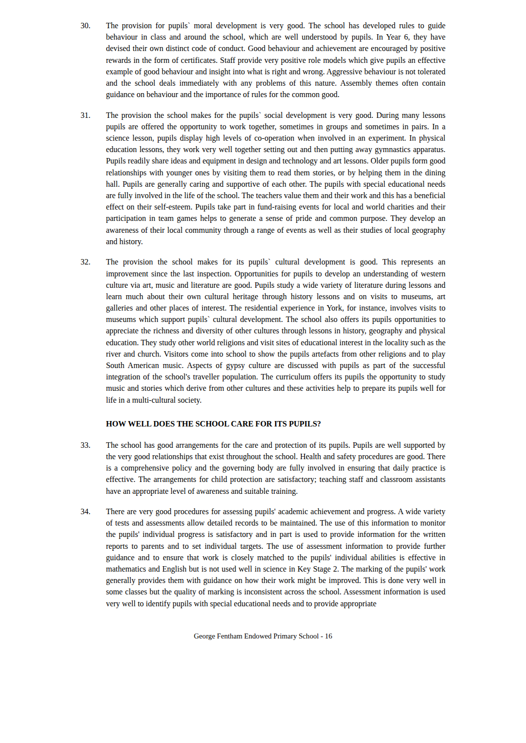30.
The provision for pupils` moral development is very good. The school has developed rules to guide behaviour in class and around the school, which are well understood by pupils. In Year 6, they have devised their own distinct code of conduct. Good behaviour and achievement are encouraged by positive rewards in the form of certificates. Staff provide very positive role models which give pupils an effective example of good behaviour and insight into what is right and wrong. Aggressive behaviour is not tolerated and the school deals immediately with any problems of this nature. Assembly themes often contain guidance on behaviour and the importance of rules for the common good.
31.
The provision the school makes for the pupils` social development is very good. During many lessons pupils are offered the opportunity to work together, sometimes in groups and sometimes in pairs. In a science lesson, pupils display high levels of co-operation when involved in an experiment. In physical education lessons, they work very well together setting out and then putting away gymnastics apparatus. Pupils readily share ideas and equipment in design and technology and art lessons. Older pupils form good relationships with younger ones by visiting them to read them stories, or by helping them in the dining hall. Pupils are generally caring and supportive of each other. The pupils with special educational needs are fully involved in the life of the school. The teachers value them and their work and this has a beneficial effect on their self-esteem. Pupils take part in fund-raising events for local and world charities and their participation in team games helps to generate a sense of pride and common purpose. They develop an awareness of their local community through a range of events as well as their studies of local geography and history.
32.
The provision the school makes for its pupils` cultural development is good. This represents an improvement since the last inspection. Opportunities for pupils to develop an understanding of western culture via art, music and literature are good. Pupils study a wide variety of literature during lessons and learn much about their own cultural heritage through history lessons and on visits to museums, art galleries and other places of interest. The residential experience in York, for instance, involves visits to museums which support pupils` cultural development. The school also offers its pupils opportunities to appreciate the richness and diversity of other cultures through lessons in history, geography and physical education. They study other world religions and visit sites of educational interest in the locality such as the river and church. Visitors come into school to show the pupils artefacts from other religions and to play South American music. Aspects of gypsy culture are discussed with pupils as part of the successful integration of the school's traveller population. The curriculum offers its pupils the opportunity to study music and stories which derive from other cultures and these activities help to prepare its pupils well for life in a multi-cultural society.
How well does the school care for its pupils?
33.
The school has good arrangements for the care and protection of its pupils. Pupils are well supported by the very good relationships that exist throughout the school. Health and safety procedures are good. There is a comprehensive policy and the governing body are fully involved in ensuring that daily practice is effective. The arrangements for child protection are satisfactory; teaching staff and classroom assistants have an appropriate level of awareness and suitable training.
34.
There are very good procedures for assessing pupils' academic achievement and progress. A wide variety of tests and assessments allow detailed records to be maintained. The use of this information to monitor the pupils' individual progress is satisfactory and in part is used to provide information for the written reports to parents and to set individual targets. The use of assessment information to provide further guidance and to ensure that work is closely matched to the pupils' individual abilities is effective in mathematics and English but is not used well in science in Key Stage 2. The marking of the pupils' work generally provides them with guidance on how their work might be improved. This is done very well in some classes but the quality of marking is inconsistent across the school. Assessment information is used very well to identify pupils with special educational needs and to provide appropriate
George Fentham Endowed Primary School - 16